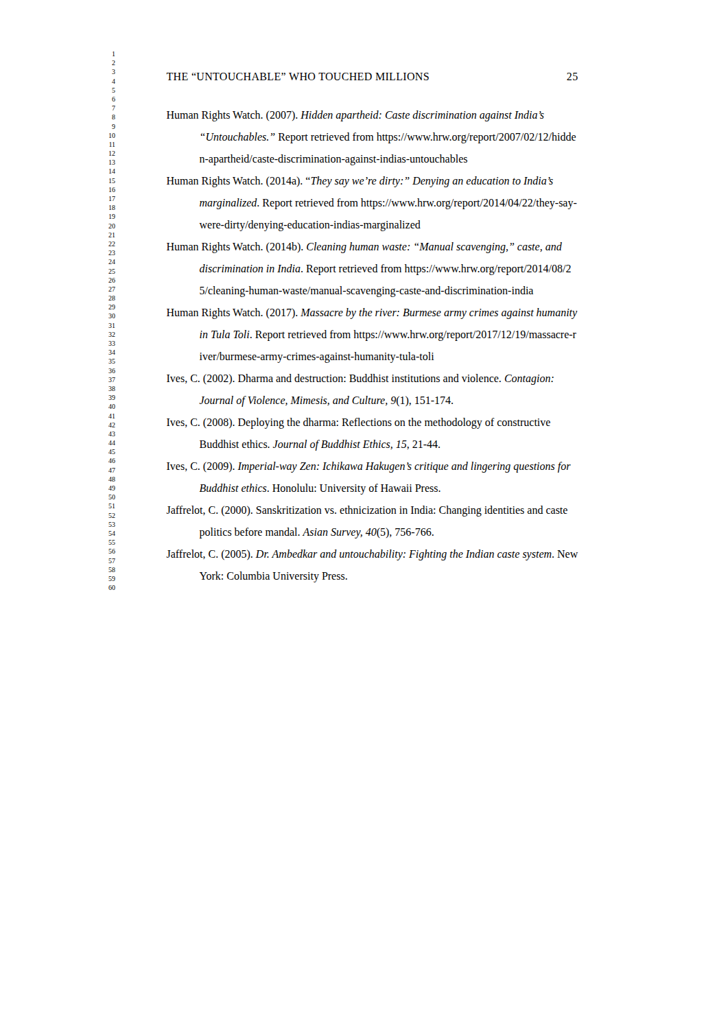123456789101112131415161718192021222324252627282930313233343536373839404142434445464748495051525354555657585960
THE “UNTOUCHABLE” WHO TOUCHED MILLIONS 25
Human Rights Watch. (2007). Hidden apartheid: Caste discrimination against India’s “Untouchables.” Report retrieved from https://www.hrw.org/report/2007/02/12/hidden-apartheid/caste-discrimination-against-indias-untouchables
Human Rights Watch. (2014a). “They say we’re dirty:” Denying an education to India’s marginalized. Report retrieved from https://www.hrw.org/report/2014/04/22/they-say-were-dirty/denying-education-indias-marginalized
Human Rights Watch. (2014b). Cleaning human waste: “Manual scavenging,” caste, and discrimination in India. Report retrieved from https://www.hrw.org/report/2014/08/25/cleaning-human-waste/manual-scavenging-caste-and-discrimination-india
Human Rights Watch. (2017). Massacre by the river: Burmese army crimes against humanity in Tula Toli. Report retrieved from https://www.hrw.org/report/2017/12/19/massacre-river/burmese-army-crimes-against-humanity-tula-toli
Ives, C. (2002). Dharma and destruction: Buddhist institutions and violence. Contagion: Journal of Violence, Mimesis, and Culture, 9(1), 151-174.
Ives, C. (2008). Deploying the dharma: Reflections on the methodology of constructive Buddhist ethics. Journal of Buddhist Ethics, 15, 21-44.
Ives, C. (2009). Imperial-way Zen: Ichikawa Hakugen’s critique and lingering questions for Buddhist ethics. Honolulu: University of Hawaii Press.
Jaffrelot, C. (2000). Sanskritization vs. ethnicization in India: Changing identities and caste politics before mandal. Asian Survey, 40(5), 756-766.
Jaffrelot, C. (2005). Dr. Ambedkar and untouchability: Fighting the Indian caste system. New York: Columbia University Press.